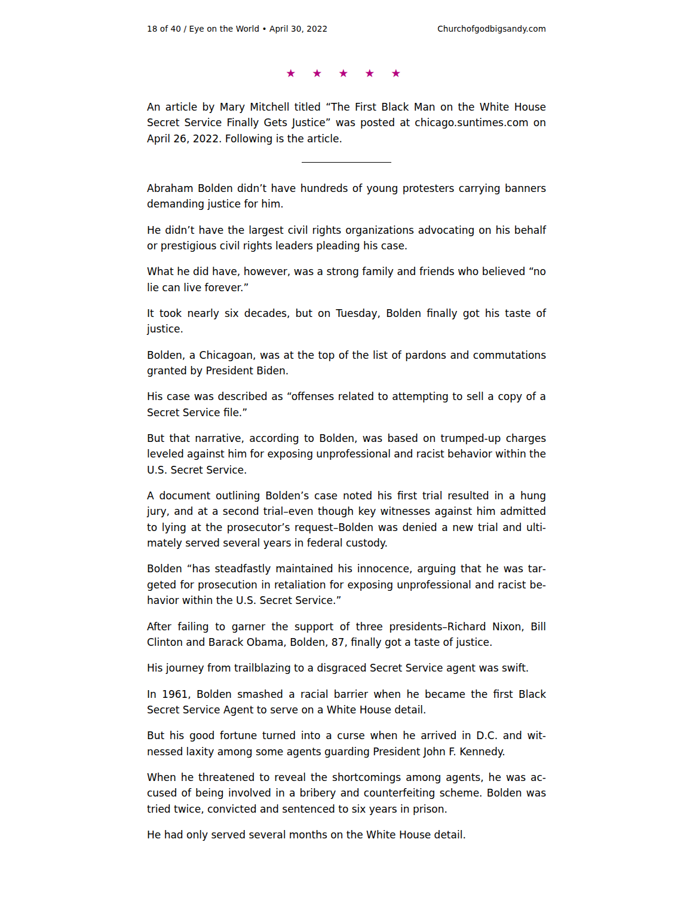18 of 40 / Eye on the World • April 30, 2022 Churchofgodbigsandy.com
★ ★ ★ ★ ★
An article by Mary Mitchell titled “The First Black Man on the White House Secret Service Finally Gets Justice” was posted at chicago.suntimes.com on April 26, 2022. Following is the article.
Abraham Bolden didn’t have hundreds of young protesters carrying banners demanding justice for him.
He didn’t have the largest civil rights organizations advocating on his behalf or prestigious civil rights leaders pleading his case.
What he did have, however, was a strong family and friends who believed “no lie can live forever.”
It took nearly six decades, but on Tuesday, Bolden finally got his taste of justice.
Bolden, a Chicagoan, was at the top of the list of pardons and commutations granted by President Biden.
His case was described as “offenses related to attempting to sell a copy of a Secret Service file.”
But that narrative, according to Bolden, was based on trumped-up charges leveled against him for exposing unprofessional and racist behavior within the U.S. Secret Service.
A document outlining Bolden’s case noted his first trial resulted in a hung jury, and at a second trial–even though key witnesses against him admitted to lying at the prosecutor’s request–Bolden was denied a new trial and ultimately served several years in federal custody.
Bolden “has steadfastly maintained his innocence, arguing that he was targeted for prosecution in retaliation for exposing unprofessional and racist behavior within the U.S. Secret Service.”
After failing to garner the support of three presidents–Richard Nixon, Bill Clinton and Barack Obama, Bolden, 87, finally got a taste of justice.
His journey from trailblazing to a disgraced Secret Service agent was swift.
In 1961, Bolden smashed a racial barrier when he became the first Black Secret Service Agent to serve on a White House detail.
But his good fortune turned into a curse when he arrived in D.C. and witnessed laxity among some agents guarding President John F. Kennedy.
When he threatened to reveal the shortcomings among agents, he was accused of being involved in a bribery and counterfeiting scheme. Bolden was tried twice, convicted and sentenced to six years in prison.
He had only served several months on the White House detail.